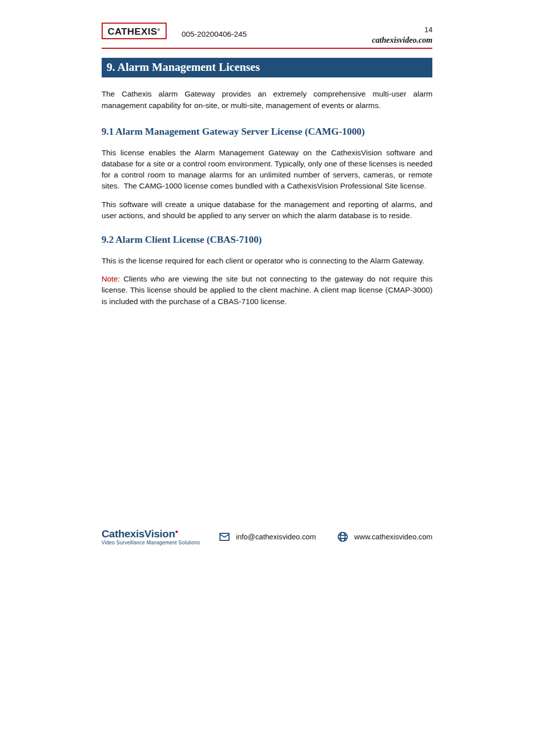CATHEXIS®
005-20200406-245
14
cathexisvideo.com
9. Alarm Management Licenses
The Cathexis alarm Gateway provides an extremely comprehensive multi-user alarm management capability for on-site, or multi-site, management of events or alarms.
9.1 Alarm Management Gateway Server License (CAMG-1000)
This license enables the Alarm Management Gateway on the CathexisVision software and database for a site or a control room environment. Typically, only one of these licenses is needed for a control room to manage alarms for an unlimited number of servers, cameras, or remote sites. The CAMG-1000 license comes bundled with a CathexisVision Professional Site license.
This software will create a unique database for the management and reporting of alarms, and user actions, and should be applied to any server on which the alarm database is to reside.
9.2 Alarm Client License (CBAS-7100)
This is the license required for each client or operator who is connecting to the Alarm Gateway.
Note: Clients who are viewing the site but not connecting to the gateway do not require this license. This license should be applied to the client machine. A client map license (CMAP-3000) is included with the purchase of a CBAS-7100 license.
CathexisVision●
Video Surveillance Management Solutions
info@cathexisvideo.com
www.cathexisvideo.com